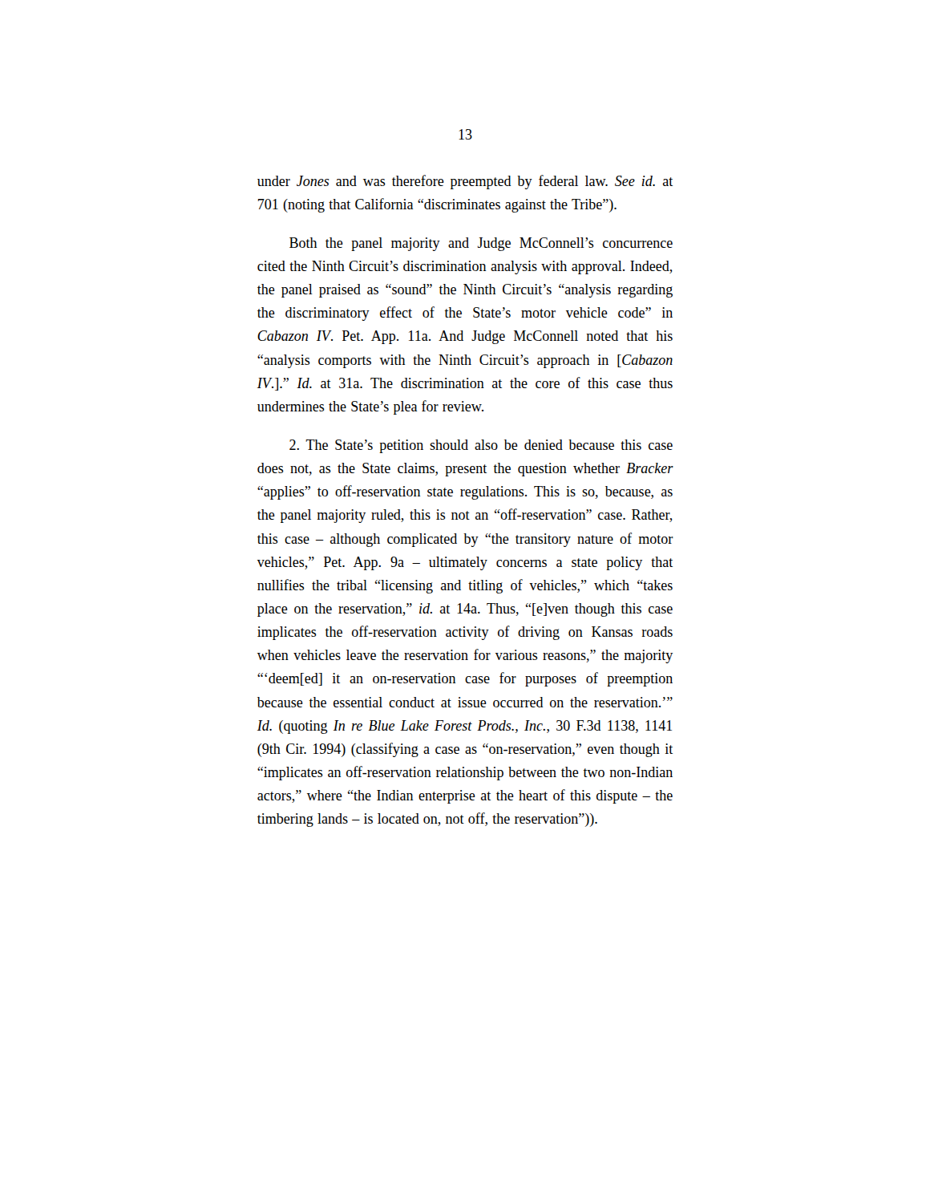13
under Jones and was therefore preempted by federal law. See id. at 701 (noting that California “discriminates against the Tribe”).
Both the panel majority and Judge McConnell’s concurrence cited the Ninth Circuit’s discrimination analysis with approval. Indeed, the panel praised as “sound” the Ninth Circuit’s “analysis regarding the discriminatory effect of the State’s motor vehicle code” in Cabazon IV. Pet. App. 11a. And Judge McConnell noted that his “analysis comports with the Ninth Circuit’s approach in [Cabazon IV.].” Id. at 31a. The discrimination at the core of this case thus undermines the State’s plea for review.
2. The State’s petition should also be denied because this case does not, as the State claims, present the question whether Bracker “applies” to off-reservation state regulations. This is so, because, as the panel majority ruled, this is not an “off-reservation” case. Rather, this case – although complicated by “the transitory nature of motor vehicles,” Pet. App. 9a – ultimately concerns a state policy that nullifies the tribal “licensing and titling of vehicles,” which “takes place on the reservation,” id. at 14a. Thus, “[e]ven though this case implicates the off-reservation activity of driving on Kansas roads when vehicles leave the reservation for various reasons,” the majority “‘deem[ed] it an on-reservation case for purposes of preemption because the essential conduct at issue occurred on the reservation.’” Id. (quoting In re Blue Lake Forest Prods., Inc., 30 F.3d 1138, 1141 (9th Cir. 1994) (classifying a case as “on-reservation,” even though it “implicates an off-reservation relationship between the two non-Indian actors,” where “the Indian enterprise at the heart of this dispute – the timbering lands – is located on, not off, the reservation”)).